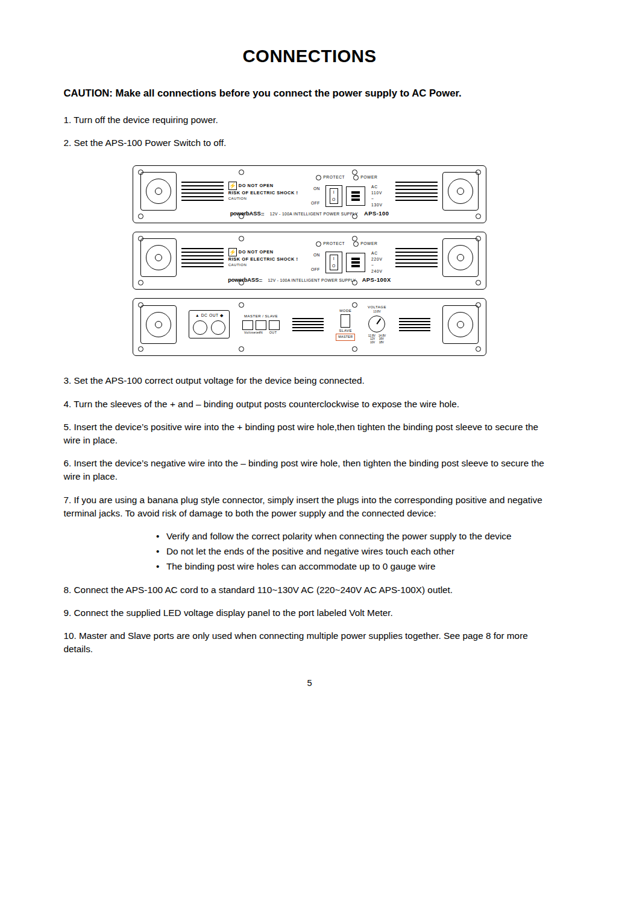CONNECTIONS
CAUTION: Make all connections before you connect the power supply to AC Power.
1. Turn off the device requiring power.
2. Set the APS-100 Power Switch to off.
⚡DO NOT OPEN
RISK OF ELECTRIC SHOCK !
CAUTION
PROTECT POWER
ON OFF
IO
AC
110V
~
130V
powerbASS::: 12V - 100A INTELLIGENT POWER SUPPLY APS-100
⚡DO NOT OPEN
RISK OF ELECTRIC SHOCK !
CAUTION
PROTECT POWER
ON OFF
IO
AC
220V
~
240V
powerbASS::: 12V - 100A INTELLIGENT POWER SUPPLY APS-100X
▲ DC OUT ◆
MASTER / SLAVE
Voltmeter IN OUT
MODE
SLAVE
MASTER
VOLTAGE
13.8V
12.8V 14.8V
12V 16V
10V 18V
3. Set the APS-100 correct output voltage for the device being connected.
4. Turn the sleeves of the + and – binding output posts counterclockwise to expose the wire hole.
5. Insert the device’s positive wire into the + binding post wire hole,then tighten the binding post sleeve to secure the wire in place.
6. Insert the device’s negative wire into the – binding post wire hole, then tighten the binding post sleeve to secure the wire in place.
7. If you are using a banana plug style connector, simply insert the plugs into the corresponding positive and negative terminal jacks. To avoid risk of damage to both the power supply and the connected device:
Verify and follow the correct polarity when connecting the power supply to the device
Do not let the ends of the positive and negative wires touch each other
The binding post wire holes can accommodate up to 0 gauge wire
8. Connect the APS-100 AC cord to a standard 110~130V AC (220~240V AC APS-100X) outlet.
9. Connect the supplied LED voltage display panel to the port labeled Volt Meter.
10. Master and Slave ports are only used when connecting multiple power supplies together. See page 8 for more details.
5